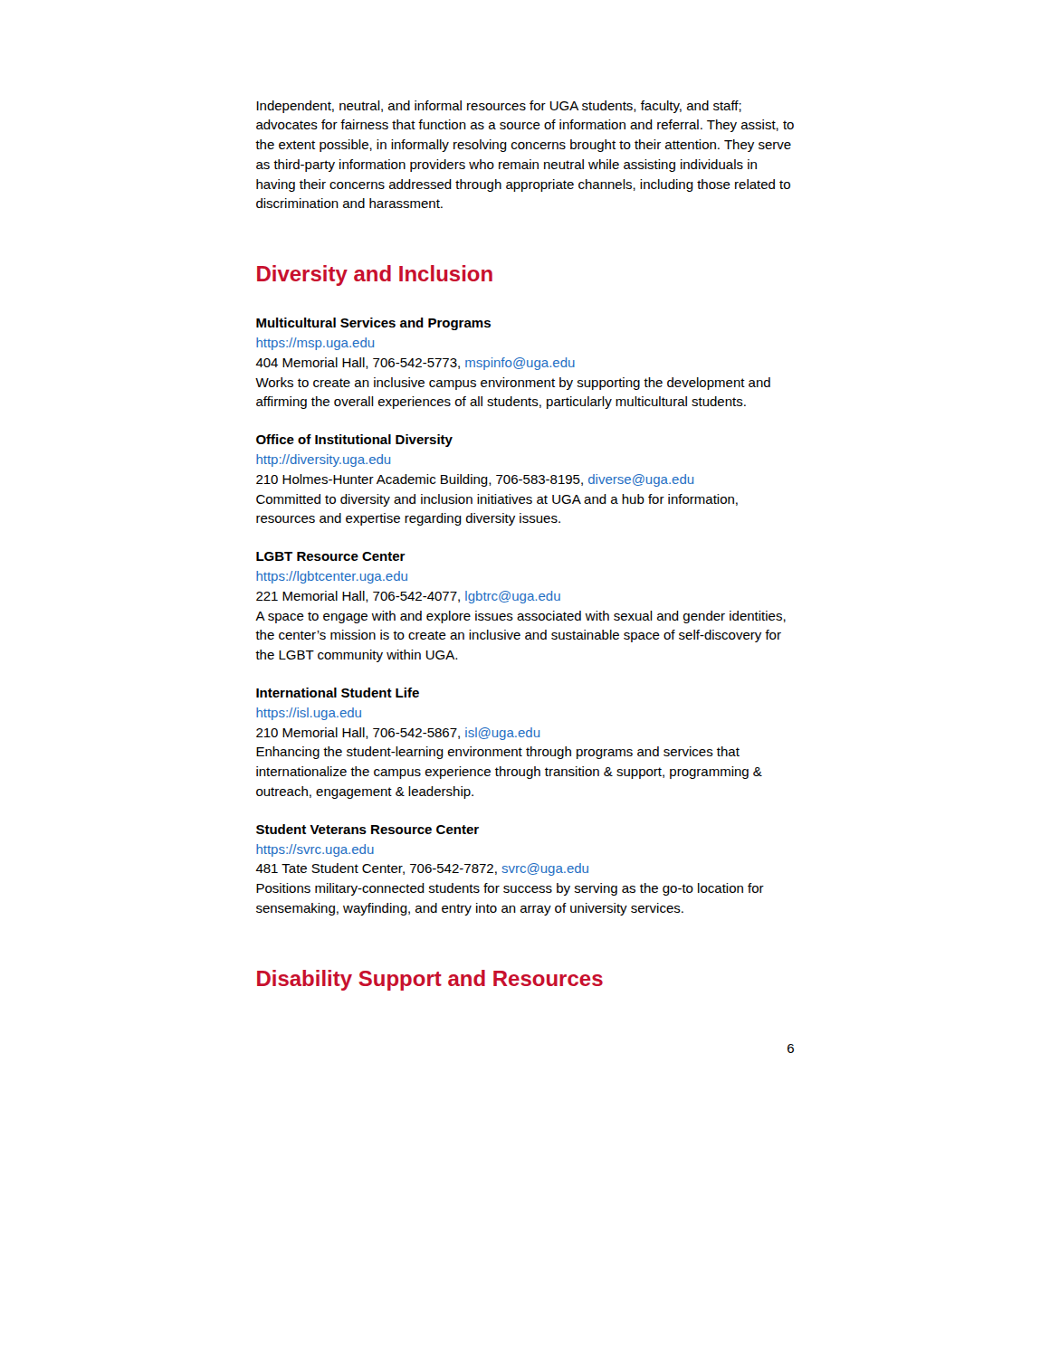Independent, neutral, and informal resources for UGA students, faculty, and staff; advocates for fairness that function as a source of information and referral. They assist, to the extent possible, in informally resolving concerns brought to their attention. They serve as third-party information providers who remain neutral while assisting individuals in having their concerns addressed through appropriate channels, including those related to discrimination and harassment.
Diversity and Inclusion
Multicultural Services and Programs
https://msp.uga.edu
404 Memorial Hall, 706-542-5773, mspinfo@uga.edu
Works to create an inclusive campus environment by supporting the development and affirming the overall experiences of all students, particularly multicultural students.
Office of Institutional Diversity
http://diversity.uga.edu
210 Holmes-Hunter Academic Building, 706-583-8195, diverse@uga.edu
Committed to diversity and inclusion initiatives at UGA and a hub for information, resources and expertise regarding diversity issues.
LGBT Resource Center
https://lgbtcenter.uga.edu
221 Memorial Hall, 706-542-4077, lgbtrc@uga.edu
A space to engage with and explore issues associated with sexual and gender identities, the center’s mission is to create an inclusive and sustainable space of self-discovery for the LGBT community within UGA.
International Student Life
https://isl.uga.edu
210 Memorial Hall, 706-542-5867, isl@uga.edu
Enhancing the student-learning environment through programs and services that internationalize the campus experience through transition & support, programming & outreach, engagement & leadership.
Student Veterans Resource Center
https://svrc.uga.edu
481 Tate Student Center, 706-542-7872, svrc@uga.edu
Positions military-connected students for success by serving as the go-to location for sensemaking, wayfinding, and entry into an array of university services.
Disability Support and Resources
6